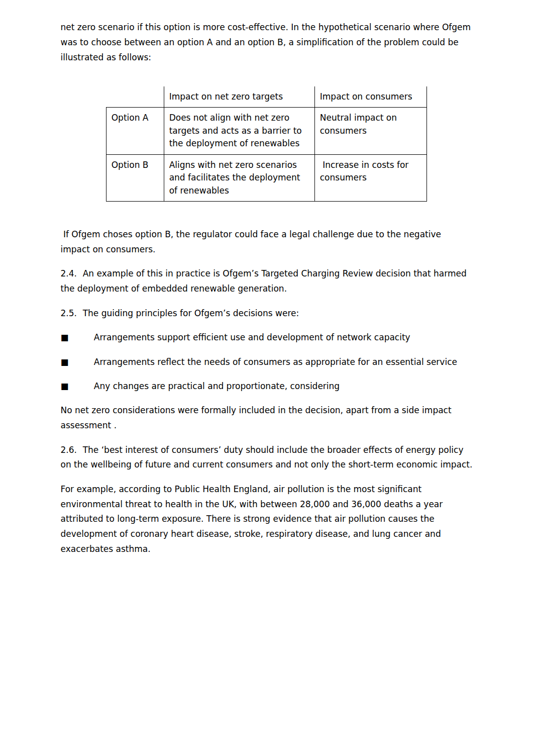net zero scenario if this option is more cost-effective. In the hypothetical scenario where Ofgem was to choose between an option A and an option B, a simplification of the problem could be illustrated as follows:
| | Impact on net zero targets | Impact on consumers |
| --- | --- | --- |
| Option A | Does not align with net zero targets and acts as a barrier to the deployment of renewables | Neutral impact on consumers |
| Option B | Aligns with net zero scenarios and facilitates the deployment of renewables | Increase in costs for consumers |
If Ofgem choses option B, the regulator could face a legal challenge due to the negative impact on consumers.
2.4. An example of this in practice is Ofgem’s Targeted Charging Review decision that harmed the deployment of embedded renewable generation.
2.5. The guiding principles for Ofgem’s decisions were:
■Arrangements support efficient use and development of network capacity
■Arrangements reflect the needs of consumers as appropriate for an essential service
■Any changes are practical and proportionate, considering
No net zero considerations were formally included in the decision, apart from a side impact assessment .
2.6. The ‘best interest of consumers’ duty should include the broader effects of energy policy on the wellbeing of future and current consumers and not only the short-term economic impact.
For example, according to Public Health England, air pollution is the most significant environmental threat to health in the UK, with between 28,000 and 36,000 deaths a year attributed to long-term exposure. There is strong evidence that air pollution causes the development of coronary heart disease, stroke, respiratory disease, and lung cancer and exacerbates asthma.